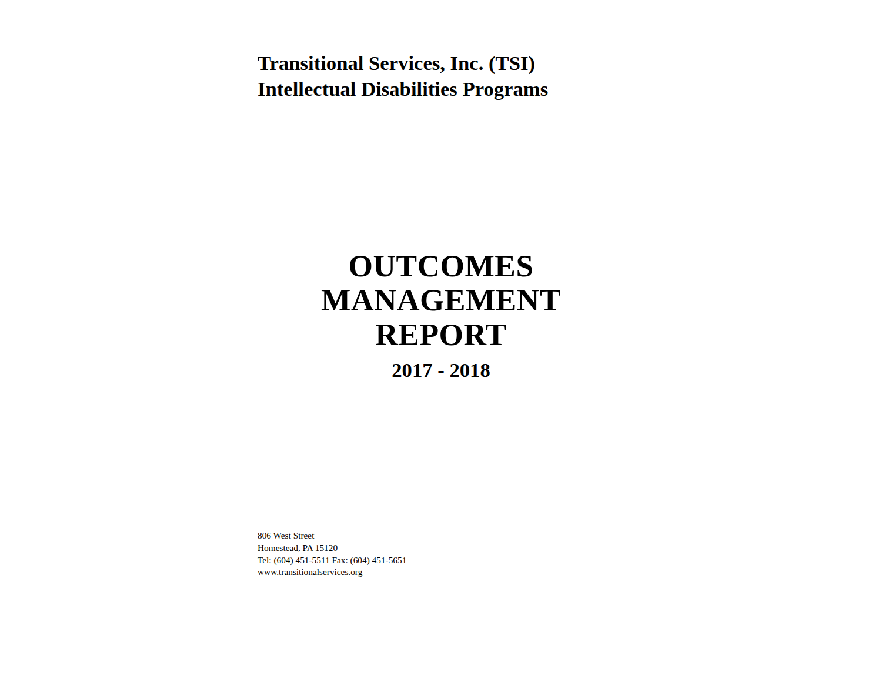Transitional Services, Inc. (TSI) Intellectual Disabilities Programs
OUTCOMES MANAGEMENT
REPORT
2017 - 2018
806 West Street
Homestead, PA 15120
Tel: (604) 451-5511 Fax: (604) 451-5651
www.transitionalservices.org